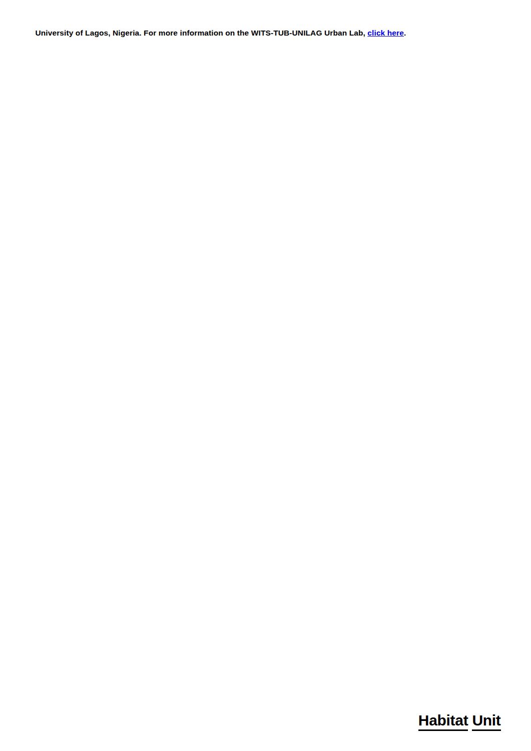University of Lagos, Nigeria. For more information on the WITS-TUB-UNILAG Urban Lab, click here.
Habitat Unit